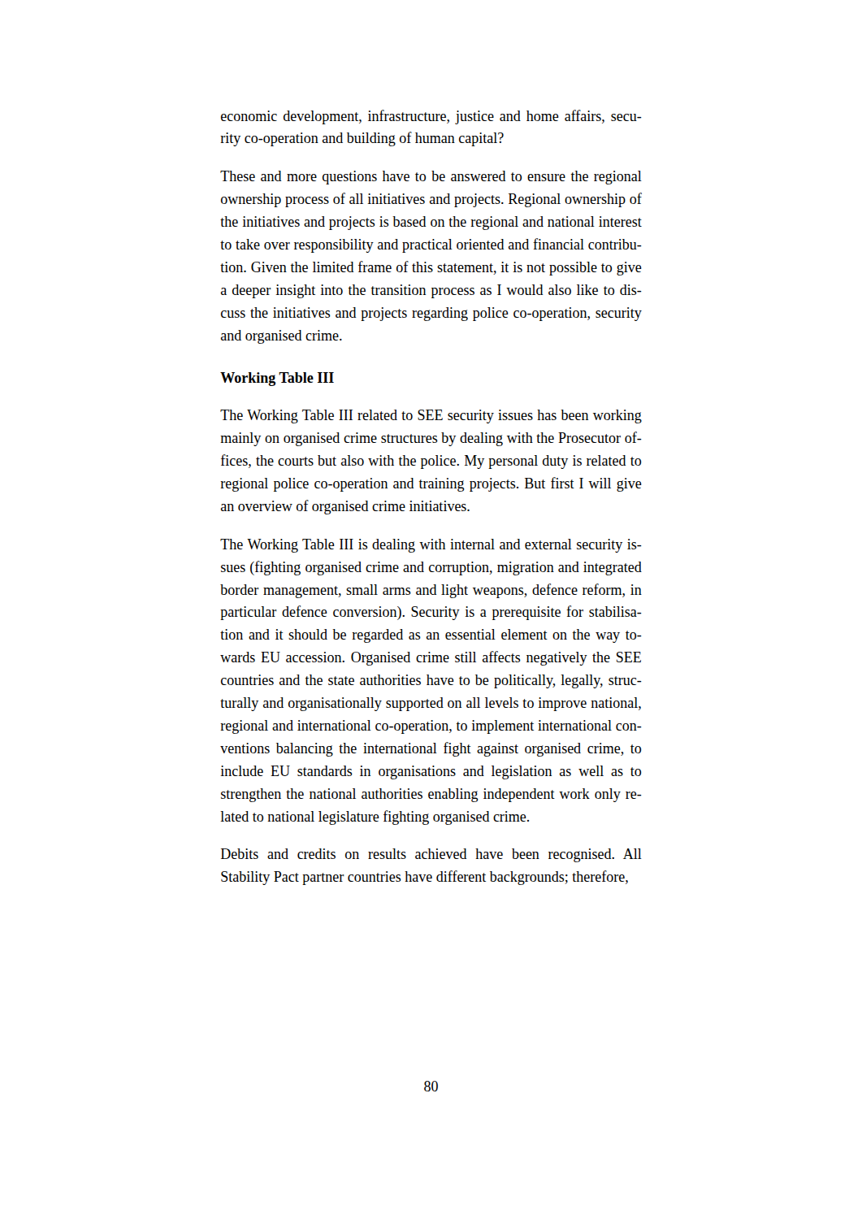economic development, infrastructure, justice and home affairs, security co-operation and building of human capital?
These and more questions have to be answered to ensure the regional ownership process of all initiatives and projects. Regional ownership of the initiatives and projects is based on the regional and national interest to take over responsibility and practical oriented and financial contribution. Given the limited frame of this statement, it is not possible to give a deeper insight into the transition process as I would also like to discuss the initiatives and projects regarding police co-operation, security and organised crime.
Working Table III
The Working Table III related to SEE security issues has been working mainly on organised crime structures by dealing with the Prosecutor offices, the courts but also with the police. My personal duty is related to regional police co-operation and training projects. But first I will give an overview of organised crime initiatives.
The Working Table III is dealing with internal and external security issues (fighting organised crime and corruption, migration and integrated border management, small arms and light weapons, defence reform, in particular defence conversion). Security is a prerequisite for stabilisation and it should be regarded as an essential element on the way towards EU accession. Organised crime still affects negatively the SEE countries and the state authorities have to be politically, legally, structurally and organisationally supported on all levels to improve national, regional and international co-operation, to implement international conventions balancing the international fight against organised crime, to include EU standards in organisations and legislation as well as to strengthen the national authorities enabling independent work only related to national legislature fighting organised crime.
Debits and credits on results achieved have been recognised. All Stability Pact partner countries have different backgrounds; therefore,
80